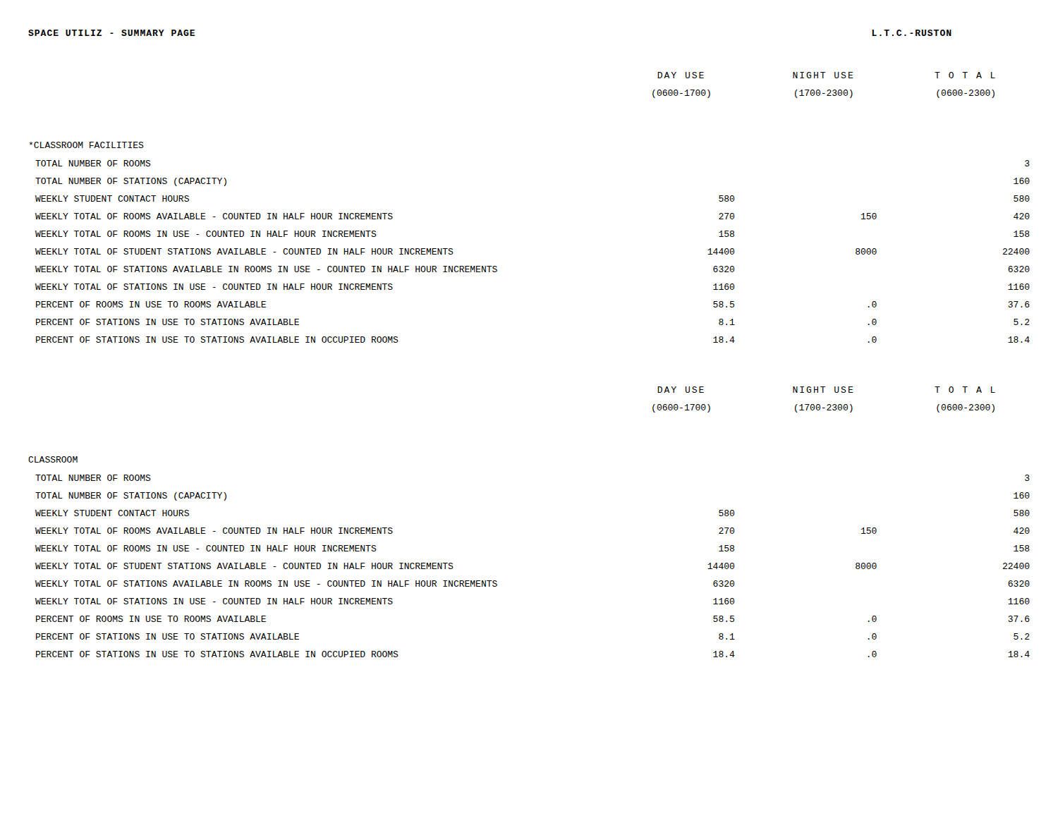SPACE UTILIZ - SUMMARY PAGE
L.T.C.-RUSTON
| | DAY USE | NIGHT USE | T O T A L |
| --- | --- | --- | --- |
| | (0600-1700) | (1700-2300) | (0600-2300) |
| *CLASSROOM FACILITIES |
| TOTAL NUMBER OF ROOMS | | | 3 |
| TOTAL NUMBER OF STATIONS (CAPACITY) | | | 160 |
| WEEKLY STUDENT CONTACT HOURS | 580 | | 580 |
| WEEKLY TOTAL OF ROOMS AVAILABLE - COUNTED IN HALF HOUR INCREMENTS | 270 | 150 | 420 |
| WEEKLY TOTAL OF ROOMS IN USE - COUNTED IN HALF HOUR INCREMENTS | 158 | | 158 |
| WEEKLY TOTAL OF STUDENT STATIONS AVAILABLE - COUNTED IN HALF HOUR INCREMENTS | 14400 | 8000 | 22400 |
| WEEKLY TOTAL OF STATIONS AVAILABLE IN ROOMS IN USE - COUNTED IN HALF HOUR INCREMENTS | 6320 | | 6320 |
| WEEKLY TOTAL OF STATIONS IN USE - COUNTED IN HALF HOUR INCREMENTS | 1160 | | 1160 |
| PERCENT OF ROOMS IN USE TO ROOMS AVAILABLE | 58.5 | .0 | 37.6 |
| PERCENT OF STATIONS IN USE TO STATIONS AVAILABLE | 8.1 | .0 | 5.2 |
| PERCENT OF STATIONS IN USE TO STATIONS AVAILABLE IN OCCUPIED ROOMS | 18.4 | .0 | 18.4 |
| | DAY USE | NIGHT USE | T O T A L |
| --- | --- | --- | --- |
| | (0600-1700) | (1700-2300) | (0600-2300) |
| CLASSROOM |
| TOTAL NUMBER OF ROOMS | | | 3 |
| TOTAL NUMBER OF STATIONS (CAPACITY) | | | 160 |
| WEEKLY STUDENT CONTACT HOURS | 580 | | 580 |
| WEEKLY TOTAL OF ROOMS AVAILABLE - COUNTED IN HALF HOUR INCREMENTS | 270 | 150 | 420 |
| WEEKLY TOTAL OF ROOMS IN USE - COUNTED IN HALF HOUR INCREMENTS | 158 | | 158 |
| WEEKLY TOTAL OF STUDENT STATIONS AVAILABLE - COUNTED IN HALF HOUR INCREMENTS | 14400 | 8000 | 22400 |
| WEEKLY TOTAL OF STATIONS AVAILABLE IN ROOMS IN USE - COUNTED IN HALF HOUR INCREMENTS | 6320 | | 6320 |
| WEEKLY TOTAL OF STATIONS IN USE - COUNTED IN HALF HOUR INCREMENTS | 1160 | | 1160 |
| PERCENT OF ROOMS IN USE TO ROOMS AVAILABLE | 58.5 | .0 | 37.6 |
| PERCENT OF STATIONS IN USE TO STATIONS AVAILABLE | 8.1 | .0 | 5.2 |
| PERCENT OF STATIONS IN USE TO STATIONS AVAILABLE IN OCCUPIED ROOMS | 18.4 | .0 | 18.4 |